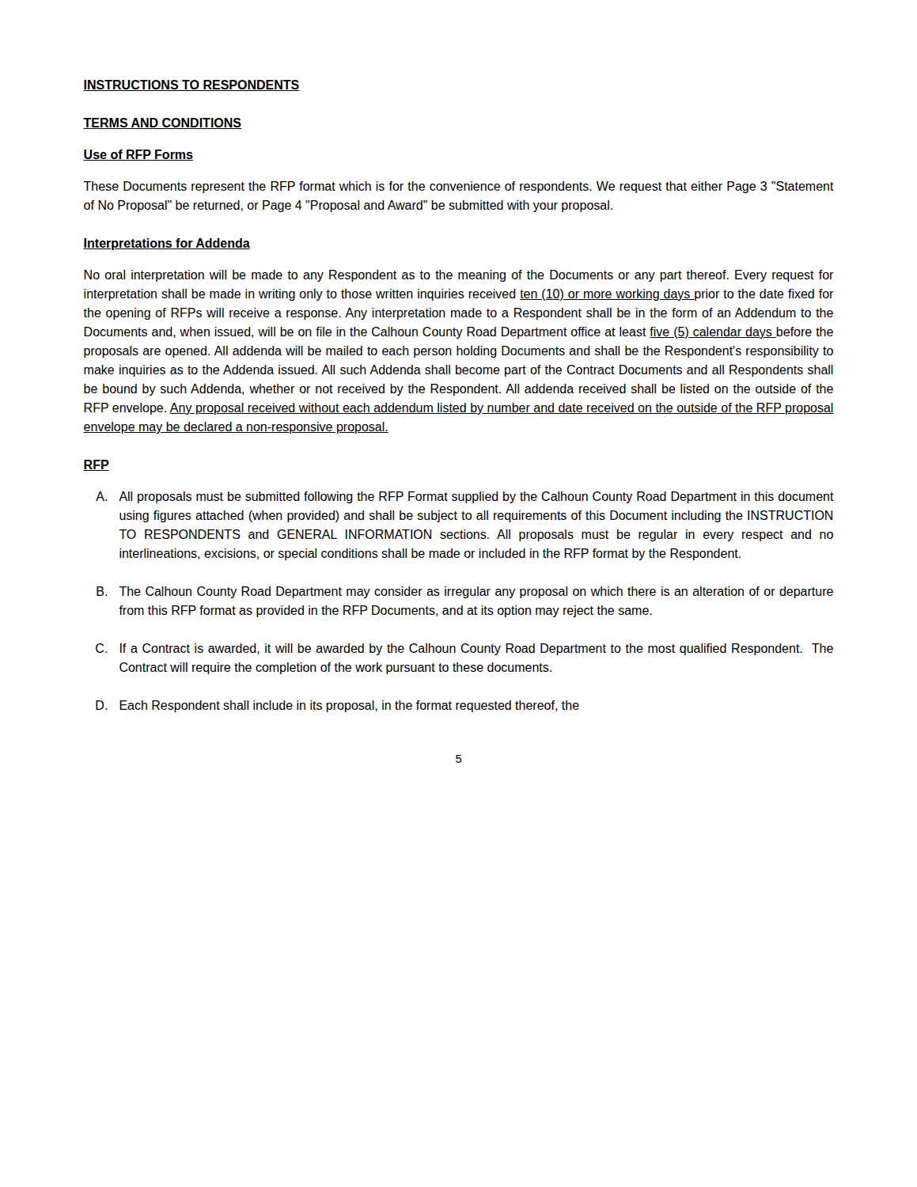INSTRUCTIONS TO RESPONDENTS
TERMS AND CONDITIONS
Use of RFP Forms
These Documents represent the RFP format which is for the convenience of respondents. We request that either Page 3 "Statement of No Proposal" be returned, or Page 4 "Proposal and Award" be submitted with your proposal.
Interpretations for Addenda
No oral interpretation will be made to any Respondent as to the meaning of the Documents or any part thereof. Every request for interpretation shall be made in writing only to those written inquiries received ten (10) or more working days prior to the date fixed for the opening of RFPs will receive a response. Any interpretation made to a Respondent shall be in the form of an Addendum to the Documents and, when issued, will be on file in the Calhoun County Road Department office at least five (5) calendar days before the proposals are opened. All addenda will be mailed to each person holding Documents and shall be the Respondent's responsibility to make inquiries as to the Addenda issued. All such Addenda shall become part of the Contract Documents and all Respondents shall be bound by such Addenda, whether or not received by the Respondent. All addenda received shall be listed on the outside of the RFP envelope. Any proposal received without each addendum listed by number and date received on the outside of the RFP proposal envelope may be declared a non-responsive proposal.
RFP
All proposals must be submitted following the RFP Format supplied by the Calhoun County Road Department in this document using figures attached (when provided) and shall be subject to all requirements of this Document including the INSTRUCTION TO RESPONDENTS and GENERAL INFORMATION sections. All proposals must be regular in every respect and no interlineations, excisions, or special conditions shall be made or included in the RFP format by the Respondent.
The Calhoun County Road Department may consider as irregular any proposal on which there is an alteration of or departure from this RFP format as provided in the RFP Documents, and at its option may reject the same.
If a Contract is awarded, it will be awarded by the Calhoun County Road Department to the most qualified Respondent. The Contract will require the completion of the work pursuant to these documents.
Each Respondent shall include in its proposal, in the format requested thereof, the
5